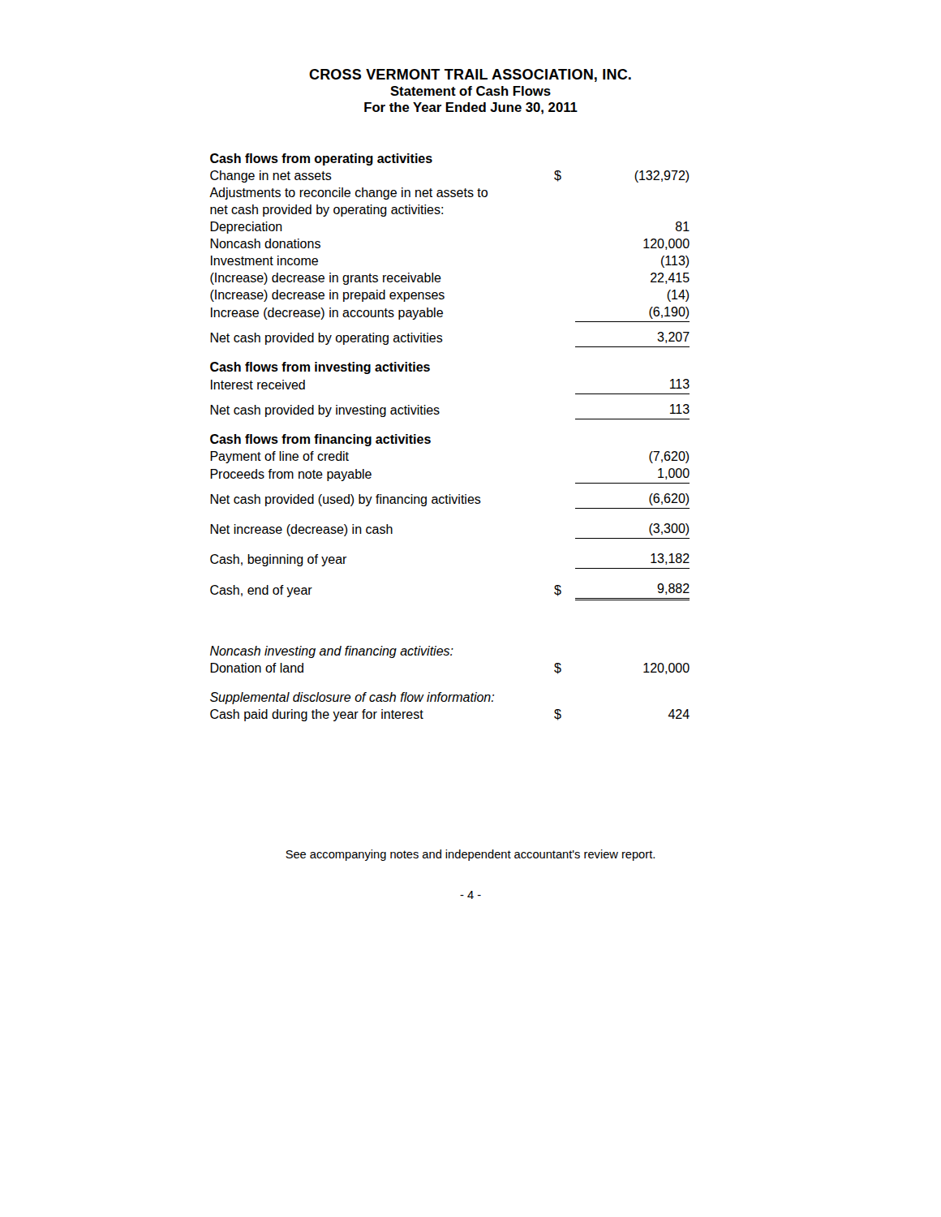CROSS VERMONT TRAIL ASSOCIATION, INC.
Statement of Cash Flows
For the Year Ended June 30, 2011
| Cash flows from operating activities | | | |
| Change in net assets | $ | (132,972) | |
| Adjustments to reconcile change in net assets to | | | |
| net cash provided by operating activities: | | | |
| Depreciation | | 81 | |
| Noncash donations | | 120,000 | |
| Investment income | | (113) | |
| (Increase) decrease in grants receivable | | 22,415 | |
| (Increase) decrease in prepaid expenses | | (14) | |
| Increase (decrease) in accounts payable | | (6,190) | |
| Net cash provided by operating activities | | 3,207 | |
| Cash flows from investing activities | | | |
| Interest received | | 113 | |
| Net cash provided by investing activities | | 113 | |
| Cash flows from financing activities | | | |
| Payment of line of credit | | (7,620) | |
| Proceeds from note payable | | 1,000 | |
| Net cash provided (used) by financing activities | | (6,620) | |
| Net increase (decrease) in cash | | (3,300) | |
| Cash, beginning of year | | 13,182 | |
| Cash, end of year | $ | 9,882 | |
| Noncash investing and financing activities: | | | |
| Donation of land | $ | 120,000 | |
| Supplemental disclosure of cash flow information: | | | |
| Cash paid during the year for interest | $ | 424 | |
See accompanying notes and independent accountant's review report.
- 4 -